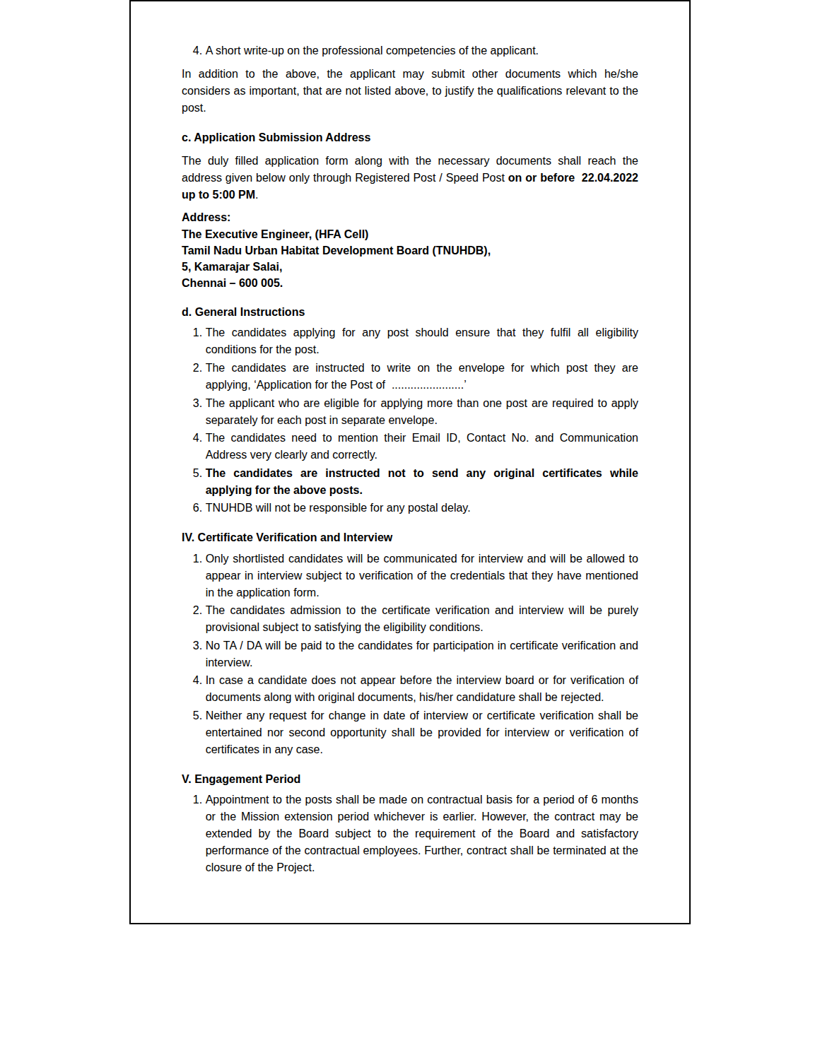A short write-up on the professional competencies of the applicant.
In addition to the above, the applicant may submit other documents which he/she considers as important, that are not listed above, to justify the qualifications relevant to the post.
c. Application Submission Address
The duly filled application form along with the necessary documents shall reach the address given below only through Registered Post / Speed Post on or before 22.04.2022 up to 5:00 PM.
Address: The Executive Engineer, (HFA Cell) Tamil Nadu Urban Habitat Development Board (TNUHDB), 5, Kamarajar Salai, Chennai – 600 005.
d. General Instructions
The candidates applying for any post should ensure that they fulfil all eligibility conditions for the post.
The candidates are instructed to write on the envelope for which post they are applying, ‘Application for the Post of .......................’
The applicant who are eligible for applying more than one post are required to apply separately for each post in separate envelope.
The candidates need to mention their Email ID, Contact No. and Communication Address very clearly and correctly.
The candidates are instructed not to send any original certificates while applying for the above posts.
TNUHDB will not be responsible for any postal delay.
IV. Certificate Verification and Interview
Only shortlisted candidates will be communicated for interview and will be allowed to appear in interview subject to verification of the credentials that they have mentioned in the application form.
The candidates admission to the certificate verification and interview will be purely provisional subject to satisfying the eligibility conditions.
No TA / DA will be paid to the candidates for participation in certificate verification and interview.
In case a candidate does not appear before the interview board or for verification of documents along with original documents, his/her candidature shall be rejected.
Neither any request for change in date of interview or certificate verification shall be entertained nor second opportunity shall be provided for interview or verification of certificates in any case.
V. Engagement Period
Appointment to the posts shall be made on contractual basis for a period of 6 months or the Mission extension period whichever is earlier. However, the contract may be extended by the Board subject to the requirement of the Board and satisfactory performance of the contractual employees. Further, contract shall be terminated at the closure of the Project.